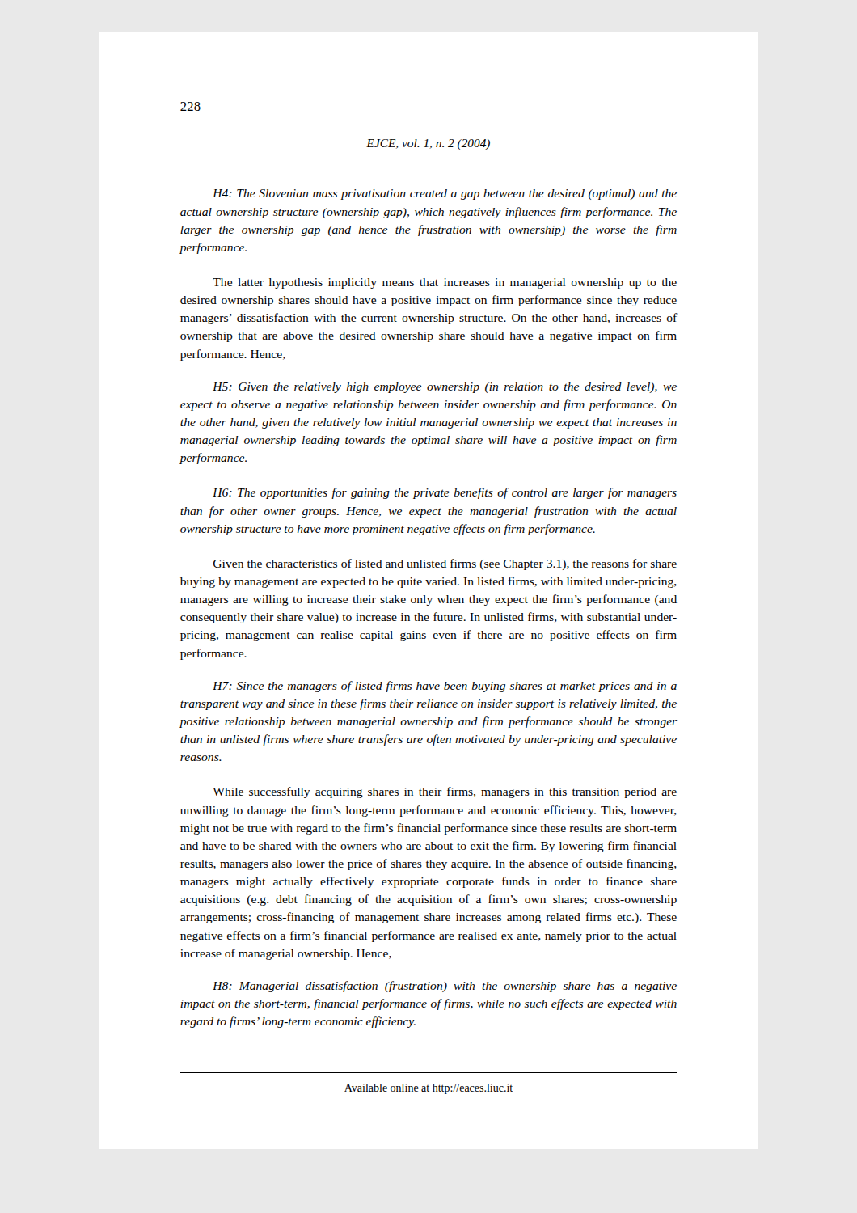228
EJCE, vol. 1, n. 2 (2004)
H4: The Slovenian mass privatisation created a gap between the desired (optimal) and the actual ownership structure (ownership gap), which negatively influences firm performance. The larger the ownership gap (and hence the frustration with ownership) the worse the firm performance.
The latter hypothesis implicitly means that increases in managerial ownership up to the desired ownership shares should have a positive impact on firm performance since they reduce managers’ dissatisfaction with the current ownership structure. On the other hand, increases of ownership that are above the desired ownership share should have a negative impact on firm performance. Hence,
H5: Given the relatively high employee ownership (in relation to the desired level), we expect to observe a negative relationship between insider ownership and firm performance. On the other hand, given the relatively low initial managerial ownership we expect that increases in managerial ownership leading towards the optimal share will have a positive impact on firm performance.
H6: The opportunities for gaining the private benefits of control are larger for managers than for other owner groups. Hence, we expect the managerial frustration with the actual ownership structure to have more prominent negative effects on firm performance.
Given the characteristics of listed and unlisted firms (see Chapter 3.1), the reasons for share buying by management are expected to be quite varied. In listed firms, with limited under-pricing, managers are willing to increase their stake only when they expect the firm’s performance (and consequently their share value) to increase in the future. In unlisted firms, with substantial under-pricing, management can realise capital gains even if there are no positive effects on firm performance.
H7: Since the managers of listed firms have been buying shares at market prices and in a transparent way and since in these firms their reliance on insider support is relatively limited, the positive relationship between managerial ownership and firm performance should be stronger than in unlisted firms where share transfers are often motivated by under-pricing and speculative reasons.
While successfully acquiring shares in their firms, managers in this transition period are unwilling to damage the firm’s long-term performance and economic efficiency. This, however, might not be true with regard to the firm’s financial performance since these results are short-term and have to be shared with the owners who are about to exit the firm. By lowering firm financial results, managers also lower the price of shares they acquire. In the absence of outside financing, managers might actually effectively expropriate corporate funds in order to finance share acquisitions (e.g. debt financing of the acquisition of a firm’s own shares; cross-ownership arrangements; cross-financing of management share increases among related firms etc.). These negative effects on a firm’s financial performance are realised ex ante, namely prior to the actual increase of managerial ownership. Hence,
H8: Managerial dissatisfaction (frustration) with the ownership share has a negative impact on the short-term, financial performance of firms, while no such effects are expected with regard to firms’ long-term economic efficiency.
Available online at http://eaces.liuc.it